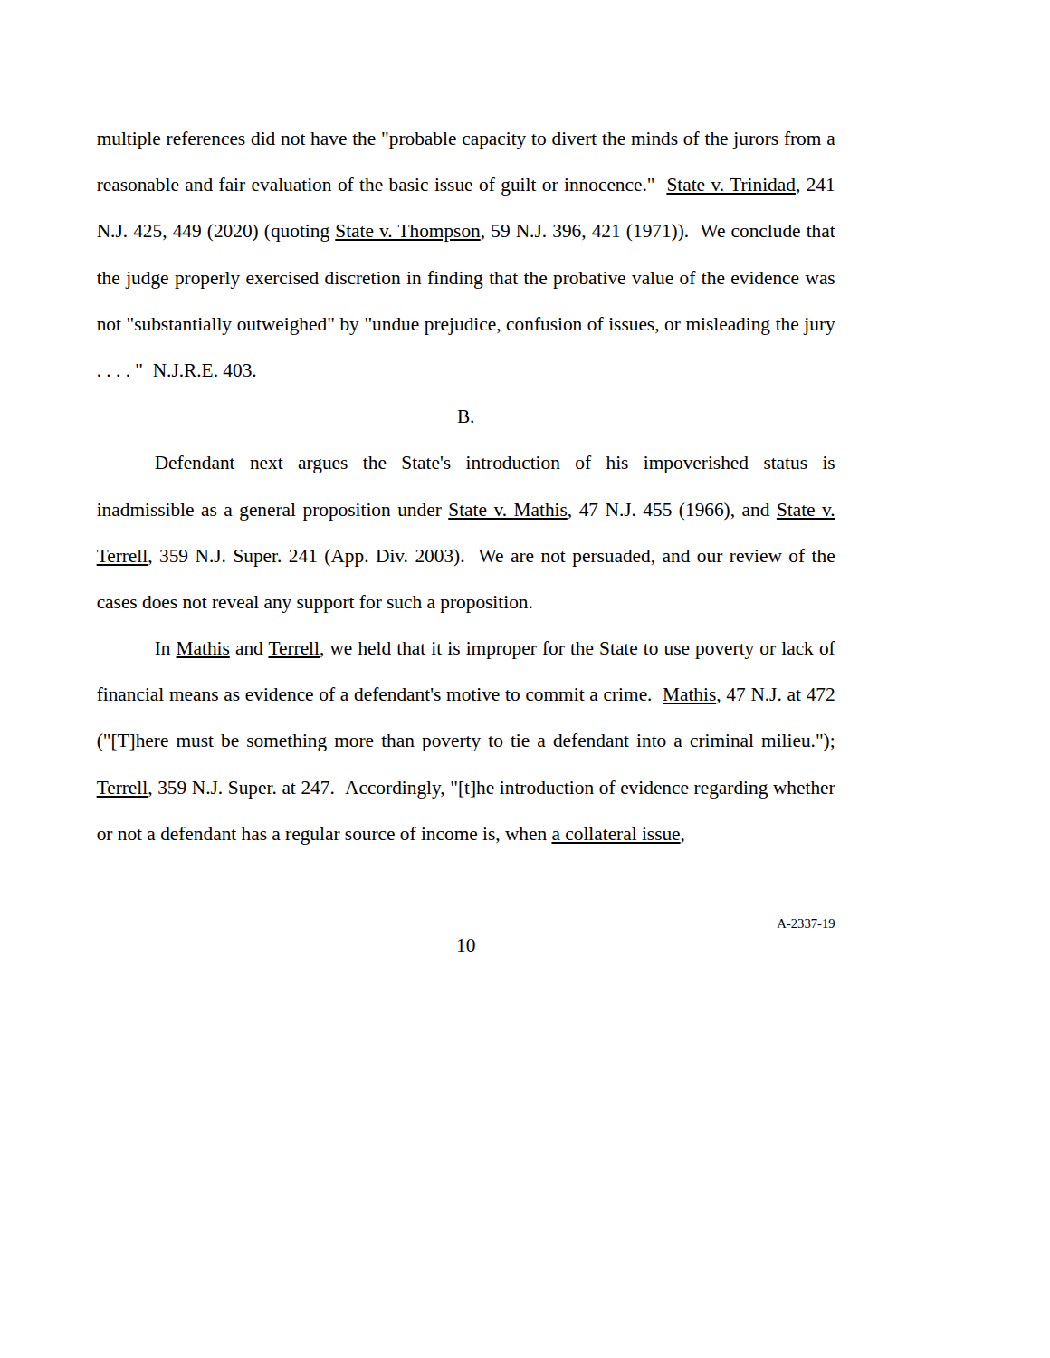multiple references did not have the "probable capacity to divert the minds of the jurors from a reasonable and fair evaluation of the basic issue of guilt or innocence." State v. Trinidad, 241 N.J. 425, 449 (2020) (quoting State v. Thompson, 59 N.J. 396, 421 (1971)). We conclude that the judge properly exercised discretion in finding that the probative value of the evidence was not "substantially outweighed" by "undue prejudice, confusion of issues, or misleading the jury . . . . " N.J.R.E. 403.
B.
Defendant next argues the State's introduction of his impoverished status is inadmissible as a general proposition under State v. Mathis, 47 N.J. 455 (1966), and State v. Terrell, 359 N.J. Super. 241 (App. Div. 2003). We are not persuaded, and our review of the cases does not reveal any support for such a proposition.
In Mathis and Terrell, we held that it is improper for the State to use poverty or lack of financial means as evidence of a defendant's motive to commit a crime. Mathis, 47 N.J. at 472 ("[T]here must be something more than poverty to tie a defendant into a criminal milieu."); Terrell, 359 N.J. Super. at 247. Accordingly, "[t]he introduction of evidence regarding whether or not a defendant has a regular source of income is, when a collateral issue,
10
A-2337-19